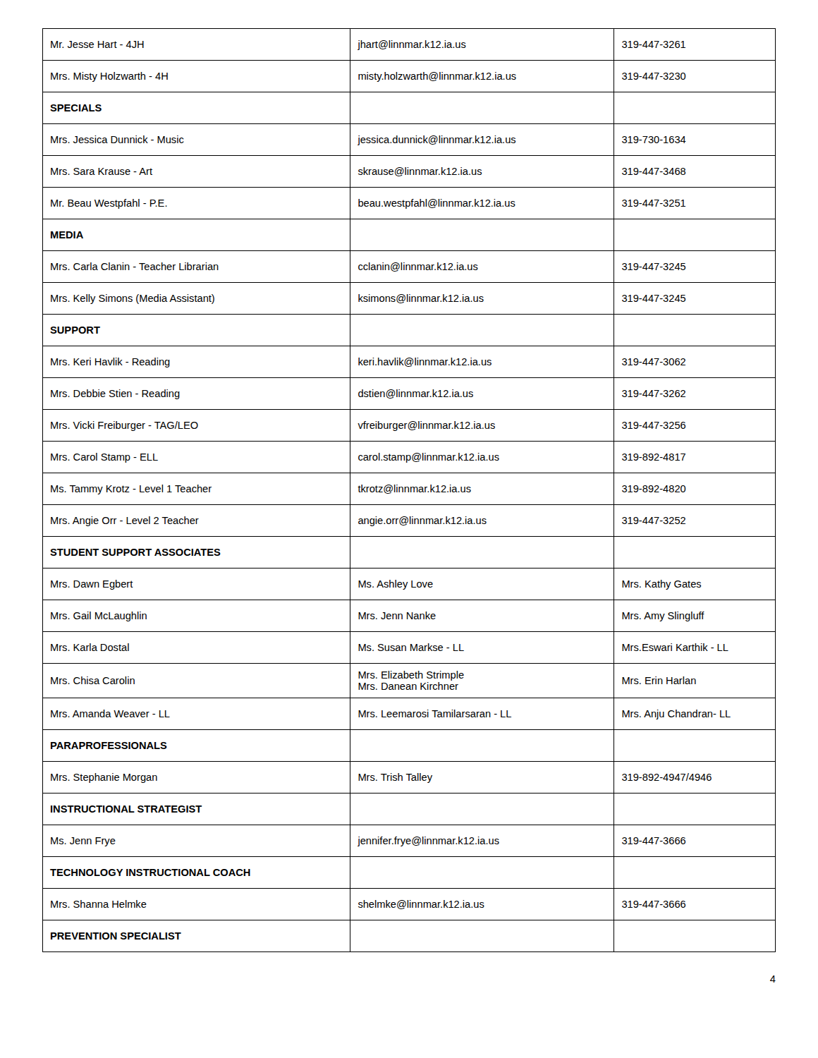| Mr. Jesse Hart - 4JH | jhart@linnmar.k12.ia.us | 319-447-3261 |
| Mrs. Misty Holzwarth - 4H | misty.holzwarth@linnmar.k12.ia.us | 319-447-3230 |
| SPECIALS | | |
| Mrs. Jessica Dunnick - Music | jessica.dunnick@linnmar.k12.ia.us | 319-730-1634 |
| Mrs. Sara Krause - Art | skrause@linnmar.k12.ia.us | 319-447-3468 |
| Mr. Beau Westpfahl - P.E. | beau.westpfahl@linnmar.k12.ia.us | 319-447-3251 |
| MEDIA | | |
| Mrs. Carla Clanin - Teacher Librarian | cclanin@linnmar.k12.ia.us | 319-447-3245 |
| Mrs. Kelly Simons (Media Assistant) | ksimons@linnmar.k12.ia.us | 319-447-3245 |
| SUPPORT | | |
| Mrs. Keri Havlik - Reading | keri.havlik@linnmar.k12.ia.us | 319-447-3062 |
| Mrs. Debbie Stien - Reading | dstien@linnmar.k12.ia.us | 319-447-3262 |
| Mrs. Vicki Freiburger - TAG/LEO | vfreiburger@linnmar.k12.ia.us | 319-447-3256 |
| Mrs. Carol Stamp - ELL | carol.stamp@linnmar.k12.ia.us | 319-892-4817 |
| Ms. Tammy Krotz - Level 1 Teacher | tkrotz@linnmar.k12.ia.us | 319-892-4820 |
| Mrs. Angie Orr - Level 2 Teacher | angie.orr@linnmar.k12.ia.us | 319-447-3252 |
| STUDENT SUPPORT ASSOCIATES | | |
| Mrs. Dawn Egbert | Ms. Ashley Love | Mrs. Kathy Gates |
| Mrs. Gail McLaughlin | Mrs. Jenn Nanke | Mrs. Amy Slingluff |
| Mrs. Karla Dostal | Ms. Susan Markse - LL | Mrs.Eswari Karthik - LL |
| Mrs. Chisa Carolin | Mrs. Elizabeth Strimple Mrs. Danean Kirchner | Mrs. Erin Harlan |
| Mrs. Amanda Weaver - LL | Mrs. Leemarosi Tamilarsaran - LL | Mrs. Anju Chandran- LL |
| PARAPROFESSIONALS | | |
| Mrs. Stephanie Morgan | Mrs. Trish Talley | 319-892-4947/4946 |
| INSTRUCTIONAL STRATEGIST | | |
| Ms. Jenn Frye | jennifer.frye@linnmar.k12.ia.us | 319-447-3666 |
| TECHNOLOGY INSTRUCTIONAL COACH | | |
| Mrs. Shanna Helmke | shelmke@linnmar.k12.ia.us | 319-447-3666 |
| PREVENTION SPECIALIST | | |
4